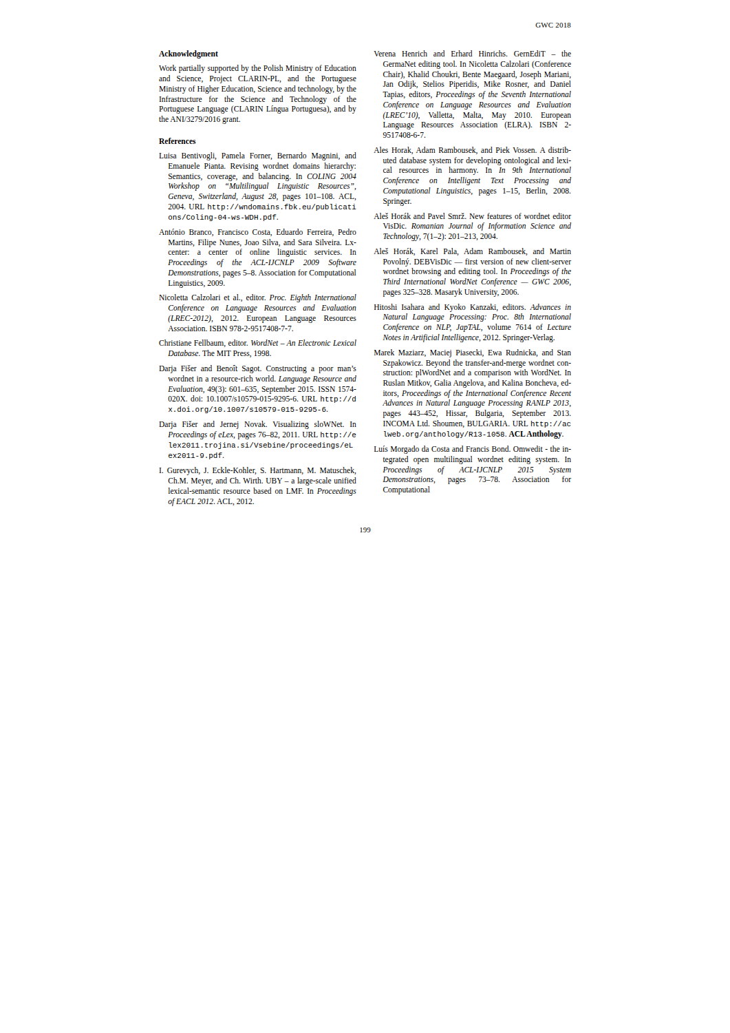GWC 2018
Acknowledgment
Work partially supported by the Polish Ministry of Education and Science, Project CLARIN-PL, and the Portuguese Ministry of Higher Education, Science and technology, by the Infrastructure for the Science and Technology of the Portuguese Language (CLARIN Língua Portuguesa), and by the ANI/3279/2016 grant.
References
Luisa Bentivogli, Pamela Forner, Bernardo Magnini, and Emanuele Pianta. Revising wordnet domains hierarchy: Semantics, coverage, and balancing. In COLING 2004 Workshop on “Multilingual Linguistic Resources”, Geneva, Switzerland, August 28, pages 101–108. ACL, 2004. URL http://wndomains.fbk.eu/publications/Coling-04-ws-WDH.pdf.
António Branco, Francisco Costa, Eduardo Ferreira, Pedro Martins, Filipe Nunes, Joao Silva, and Sara Silveira. Lx-center: a center of online linguistic services. In Proceedings of the ACL-IJCNLP 2009 Software Demonstrations, pages 5–8. Association for Computational Linguistics, 2009.
Nicoletta Calzolari et al., editor. Proc. Eighth International Conference on Language Resources and Evaluation (LREC-2012), 2012. European Language Resources Association. ISBN 978-2-9517408-7-7.
Christiane Fellbaum, editor. WordNet – An Electronic Lexical Database. The MIT Press, 1998.
Darja Fišer and Benoît Sagot. Constructing a poor man’s wordnet in a resource-rich world. Language Resource and Evaluation, 49(3): 601–635, September 2015. ISSN 1574-020X. doi: 10.1007/s10579-015-9295-6. URL http://dx.doi.org/10.1007/s10579-015-9295-6.
Darja Fišer and Jernej Novak. Visualizing sloWNet. In Proceedings of eLex, pages 76–82, 2011. URL http://elex2011.trojina.si/Vsebine/proceedings/eLex2011-9.pdf.
I. Gurevych, J. Eckle-Kohler, S. Hartmann, M. Matuschek, Ch.M. Meyer, and Ch. Wirth. UBY – a large-scale unified lexical-semantic resource based on LMF. In Proceedings of EACL 2012. ACL, 2012.
Verena Henrich and Erhard Hinrichs. GernEdiT – the GermaNet editing tool. In Nicoletta Calzolari (Conference Chair), Khalid Choukri, Bente Maegaard, Joseph Mariani, Jan Odijk, Stelios Piperidis, Mike Rosner, and Daniel Tapias, editors, Proceedings of the Seventh International Conference on Language Resources and Evaluation (LREC’10), Valletta, Malta, May 2010. European Language Resources Association (ELRA). ISBN 2-9517408-6-7.
Ales Horak, Adam Rambousek, and Piek Vossen. A distributed database system for developing ontological and lexical resources in harmony. In In 9th International Conference on Intelligent Text Processing and Computational Linguistics, pages 1–15, Berlin, 2008. Springer.
Aleš Horák and Pavel Smrž. New features of wordnet editor VisDic. Romanian Journal of Information Science and Technology, 7(1–2): 201–213, 2004.
Aleš Horák, Karel Pala, Adam Rambousek, and Martin Povolný. DEBVisDic — first version of new client-server wordnet browsing and editing tool. In Proceedings of the Third International WordNet Conference — GWC 2006, pages 325–328. Masaryk University, 2006.
Hitoshi Isahara and Kyoko Kanzaki, editors. Advances in Natural Language Processing: Proc. 8th International Conference on NLP, JapTAL, volume 7614 of Lecture Notes in Artificial Intelligence, 2012. Springer-Verlag.
Marek Maziarz, Maciej Piasecki, Ewa Rudnicka, and Stan Szpakowicz. Beyond the transfer-and-merge wordnet construction: plWordNet and a comparison with WordNet. In Ruslan Mitkov, Galia Angelova, and Kalina Boncheva, editors, Proceedings of the International Conference Recent Advances in Natural Language Processing RANLP 2013, pages 443–452, Hissar, Bulgaria, September 2013. INCOMA Ltd. Shoumen, BULGARIA. URL http://aclweb.org/anthology/R13-1058. ACL Anthology.
Luís Morgado da Costa and Francis Bond. Omwedit - the integrated open multilingual wordnet editing system. In Proceedings of ACL-IJCNLP 2015 System Demonstrations, pages 73–78. Association for Computational
199